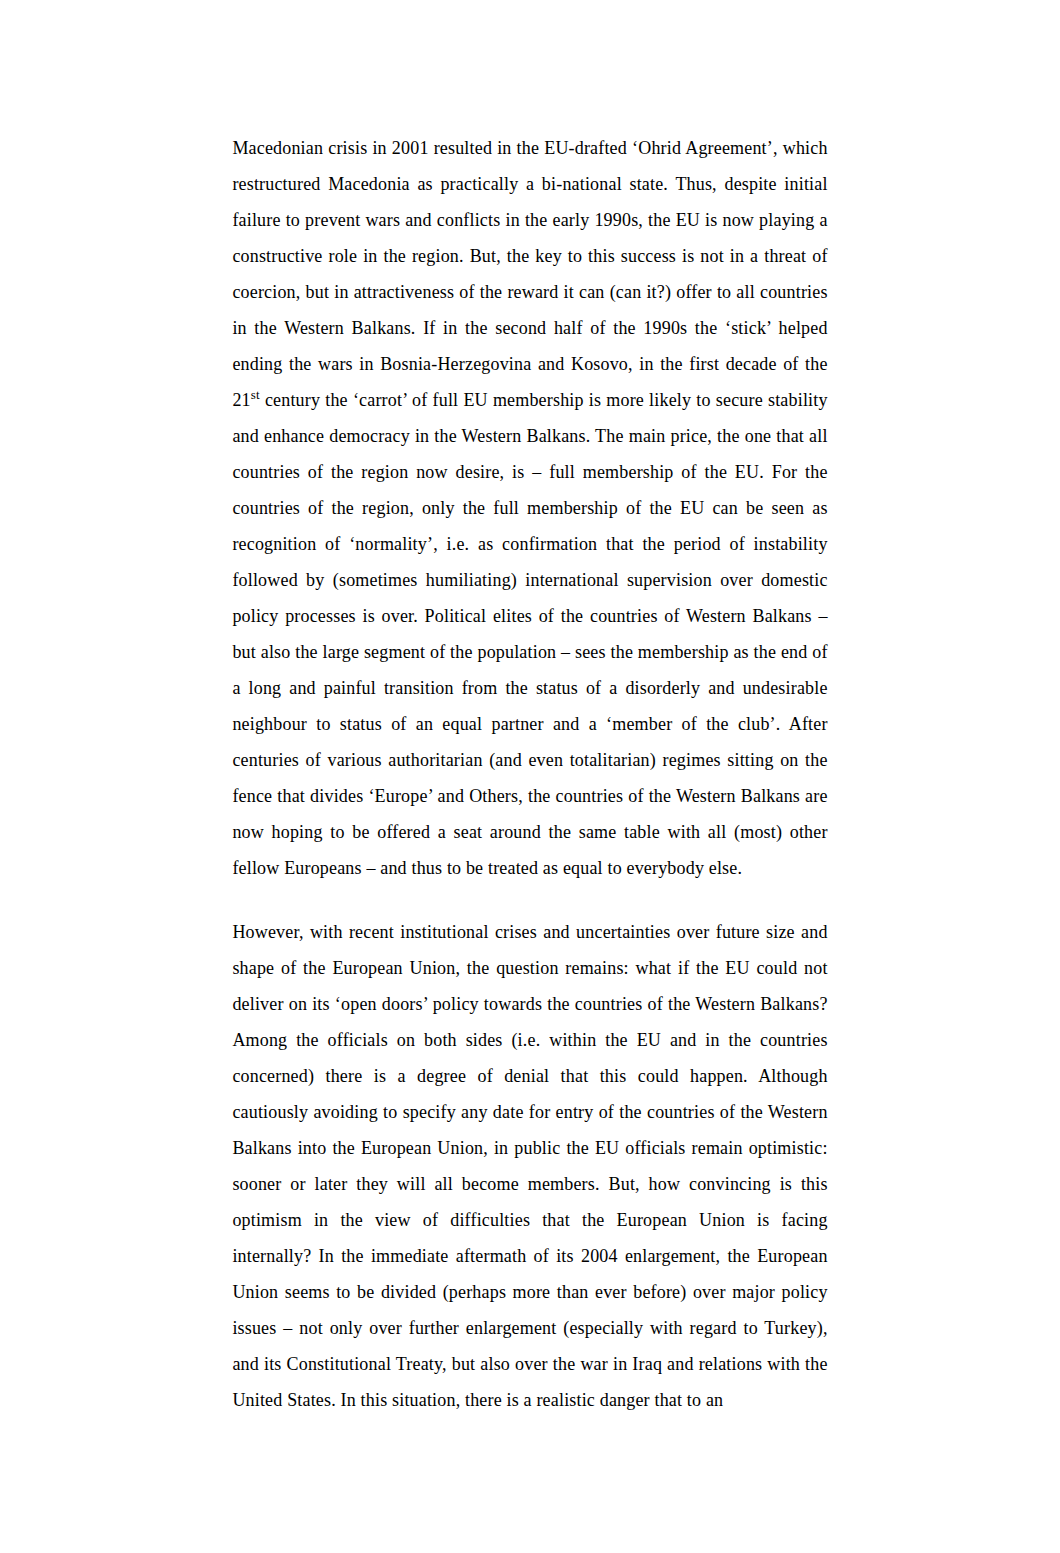Macedonian crisis in 2001 resulted in the EU-drafted ‘Ohrid Agreement’, which restructured Macedonia as practically a bi-national state. Thus, despite initial failure to prevent wars and conflicts in the early 1990s, the EU is now playing a constructive role in the region. But, the key to this success is not in a threat of coercion, but in attractiveness of the reward it can (can it?) offer to all countries in the Western Balkans. If in the second half of the 1990s the ‘stick’ helped ending the wars in Bosnia-Herzegovina and Kosovo, in the first decade of the 21st century the ‘carrot’ of full EU membership is more likely to secure stability and enhance democracy in the Western Balkans. The main price, the one that all countries of the region now desire, is – full membership of the EU. For the countries of the region, only the full membership of the EU can be seen as recognition of ‘normality’, i.e. as confirmation that the period of instability followed by (sometimes humiliating) international supervision over domestic policy processes is over. Political elites of the countries of Western Balkans – but also the large segment of the population – sees the membership as the end of a long and painful transition from the status of a disorderly and undesirable neighbour to status of an equal partner and a ‘member of the club’. After centuries of various authoritarian (and even totalitarian) regimes sitting on the fence that divides ‘Europe’ and Others, the countries of the Western Balkans are now hoping to be offered a seat around the same table with all (most) other fellow Europeans – and thus to be treated as equal to everybody else.
However, with recent institutional crises and uncertainties over future size and shape of the European Union, the question remains: what if the EU could not deliver on its ‘open doors’ policy towards the countries of the Western Balkans? Among the officials on both sides (i.e. within the EU and in the countries concerned) there is a degree of denial that this could happen. Although cautiously avoiding to specify any date for entry of the countries of the Western Balkans into the European Union, in public the EU officials remain optimistic: sooner or later they will all become members. But, how convincing is this optimism in the view of difficulties that the European Union is facing internally? In the immediate aftermath of its 2004 enlargement, the European Union seems to be divided (perhaps more than ever before) over major policy issues – not only over further enlargement (especially with regard to Turkey), and its Constitutional Treaty, but also over the war in Iraq and relations with the United States. In this situation, there is a realistic danger that to an